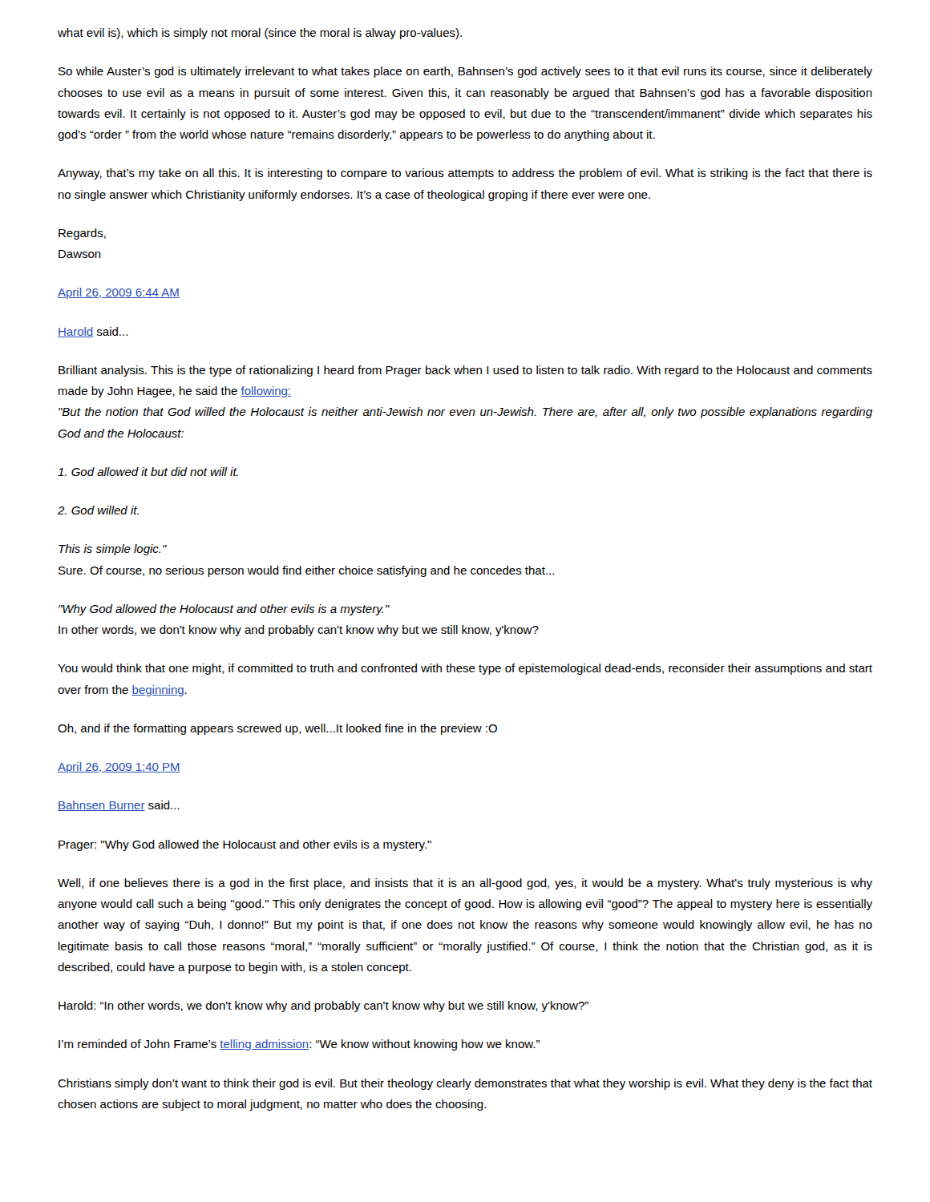what evil is), which is simply not moral (since the moral is alway pro-values).
So while Auster’s god is ultimately irrelevant to what takes place on earth, Bahnsen’s god actively sees to it that evil runs its course, since it deliberately chooses to use evil as a means in pursuit of some interest. Given this, it can reasonably be argued that Bahnsen’s god has a favorable disposition towards evil. It certainly is not opposed to it. Auster’s god may be opposed to evil, but due to the “transcendent/immanent” divide which separates his god’s “order ” from the world whose nature “remains disorderly,” appears to be powerless to do anything about it.
Anyway, that’s my take on all this. It is interesting to compare to various attempts to address the problem of evil. What is striking is the fact that there is no single answer which Christianity uniformly endorses. It’s a case of theological groping if there ever were one.
Regards,
Dawson
April 26, 2009 6:44 AM
Harold said...
Brilliant analysis. This is the type of rationalizing I heard from Prager back when I used to listen to talk radio. With regard to the Holocaust and comments made by John Hagee, he said the following:
"But the notion that God willed the Holocaust is neither anti-Jewish nor even un-Jewish. There are, after all, only two possible explanations regarding God and the Holocaust:
1. God allowed it but did not will it.
2. God willed it.
This is simple logic."
Sure. Of course, no serious person would find either choice satisfying and he concedes that...
"Why God allowed the Holocaust and other evils is a mystery."
In other words, we don't know why and probably can't know why but we still know, y'know?
You would think that one might, if committed to truth and confronted with these type of epistemological dead-ends, reconsider their assumptions and start over from the beginning.
Oh, and if the formatting appears screwed up, well...It looked fine in the preview :O
April 26, 2009 1:40 PM
Bahnsen Burner said...
Prager: "Why God allowed the Holocaust and other evils is a mystery."
Well, if one believes there is a god in the first place, and insists that it is an all-good god, yes, it would be a mystery. What's truly mysterious is why anyone would call such a being "good." This only denigrates the concept of good. How is allowing evil “good”? The appeal to mystery here is essentially another way of saying “Duh, I donno!” But my point is that, if one does not know the reasons why someone would knowingly allow evil, he has no legitimate basis to call those reasons “moral,” “morally sufficient” or “morally justified.” Of course, I think the notion that the Christian god, as it is described, could have a purpose to begin with, is a stolen concept.
Harold: “In other words, we don't know why and probably can't know why but we still know, y'know?”
I’m reminded of John Frame’s telling admission: “We know without knowing how we know.”
Christians simply don’t want to think their god is evil. But their theology clearly demonstrates that what they worship is evil. What they deny is the fact that chosen actions are subject to moral judgment, no matter who does the choosing.